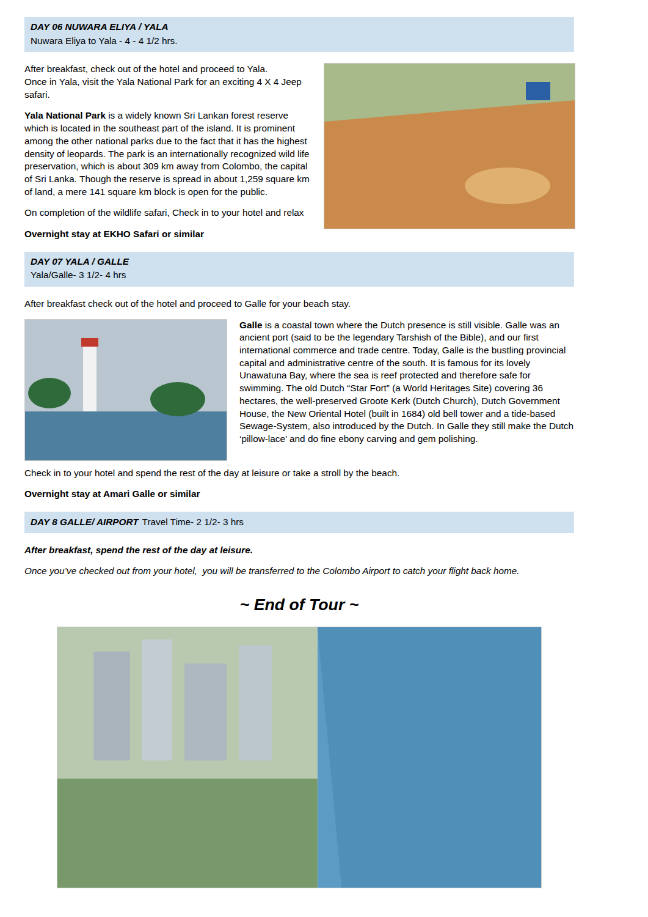DAY 06 NUWARA ELIYA / YALA
Nuwara Eliya to Yala - 4 - 4 1/2 hrs.
After breakfast, check out of the hotel and proceed to Yala.
Once in Yala, visit the Yala National Park for an exciting 4 X 4 Jeep safari.
Yala National Park is a widely known Sri Lankan forest reserve which is located in the southeast part of the island. It is prominent among the other national parks due to the fact that it has the highest density of leopards. The park is an internationally recognized wild life preservation, which is about 309 km away from Colombo, the capital of Sri Lanka. Though the reserve is spread in about 1,259 square km of land, a mere 141 square km block is open for the public.
On completion of the wildlife safari, Check in to your hotel and relax
Overnight stay at EKHO Safari or similar
DAY 07 YALA / GALLE
Yala/Galle- 3 1/2- 4 hrs
After breakfast check out of the hotel and proceed to Galle for your beach stay.
Galle is a coastal town where the Dutch presence is still visible. Galle was an ancient port (said to be the legendary Tarshish of the Bible), and our first international commerce and trade centre. Today, Galle is the bustling provincial capital and administrative centre of the south. It is famous for its lovely Unawatuna Bay, where the sea is reef protected and therefore safe for swimming. The old Dutch “Star Fort” (a World Heritages Site) covering 36 hectares, the well-preserved Groote Kerk (Dutch Church), Dutch Government House, the New Oriental Hotel (built in 1684) old bell tower and a tide-based Sewage-System, also introduced by the Dutch. In Galle they still make the Dutch ‘pillow-lace’ and do fine ebony carving and gem polishing.
Check in to your hotel and spend the rest of the day at leisure or take a stroll by the beach.
Overnight stay at Amari Galle or similar
DAY 8 GALLE/ AIRPORT Travel Time- 2 1/2- 3 hrs
After breakfast, spend the rest of the day at leisure.
Once you’ve checked out from your hotel, you will be transferred to the Colombo Airport to catch your flight back home.
~ End of Tour ~